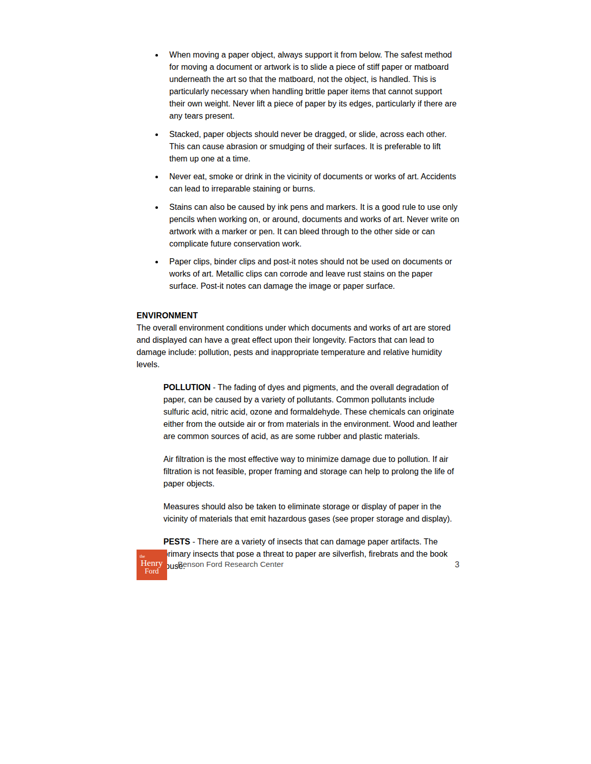When moving a paper object, always support it from below. The safest method for moving a document or artwork is to slide a piece of stiff paper or matboard underneath the art so that the matboard, not the object, is handled. This is particularly necessary when handling brittle paper items that cannot support their own weight. Never lift a piece of paper by its edges, particularly if there are any tears present.
Stacked, paper objects should never be dragged, or slide, across each other. This can cause abrasion or smudging of their surfaces. It is preferable to lift them up one at a time.
Never eat, smoke or drink in the vicinity of documents or works of art. Accidents can lead to irreparable staining or burns.
Stains can also be caused by ink pens and markers. It is a good rule to use only pencils when working on, or around, documents and works of art. Never write on artwork with a marker or pen. It can bleed through to the other side or can complicate future conservation work.
Paper clips, binder clips and post-it notes should not be used on documents or works of art. Metallic clips can corrode and leave rust stains on the paper surface. Post-it notes can damage the image or paper surface.
ENVIRONMENT
The overall environment conditions under which documents and works of art are stored and displayed can have a great effect upon their longevity. Factors that can lead to damage include: pollution, pests and inappropriate temperature and relative humidity levels.
POLLUTION - The fading of dyes and pigments, and the overall degradation of paper, can be caused by a variety of pollutants. Common pollutants include sulfuric acid, nitric acid, ozone and formaldehyde. These chemicals can originate either from the outside air or from materials in the environment. Wood and leather are common sources of acid, as are some rubber and plastic materials.
Air filtration is the most effective way to minimize damage due to pollution. If air filtration is not feasible, proper framing and storage can help to prolong the life of paper objects.
Measures should also be taken to eliminate storage or display of paper in the vicinity of materials that emit hazardous gases (see proper storage and display).
PESTS - There are a variety of insects that can damage paper artifacts. The primary insects that pose a threat to paper are silverfish, firebrats and the book louse.
the Henry Ford
Benson Ford Research Center
3